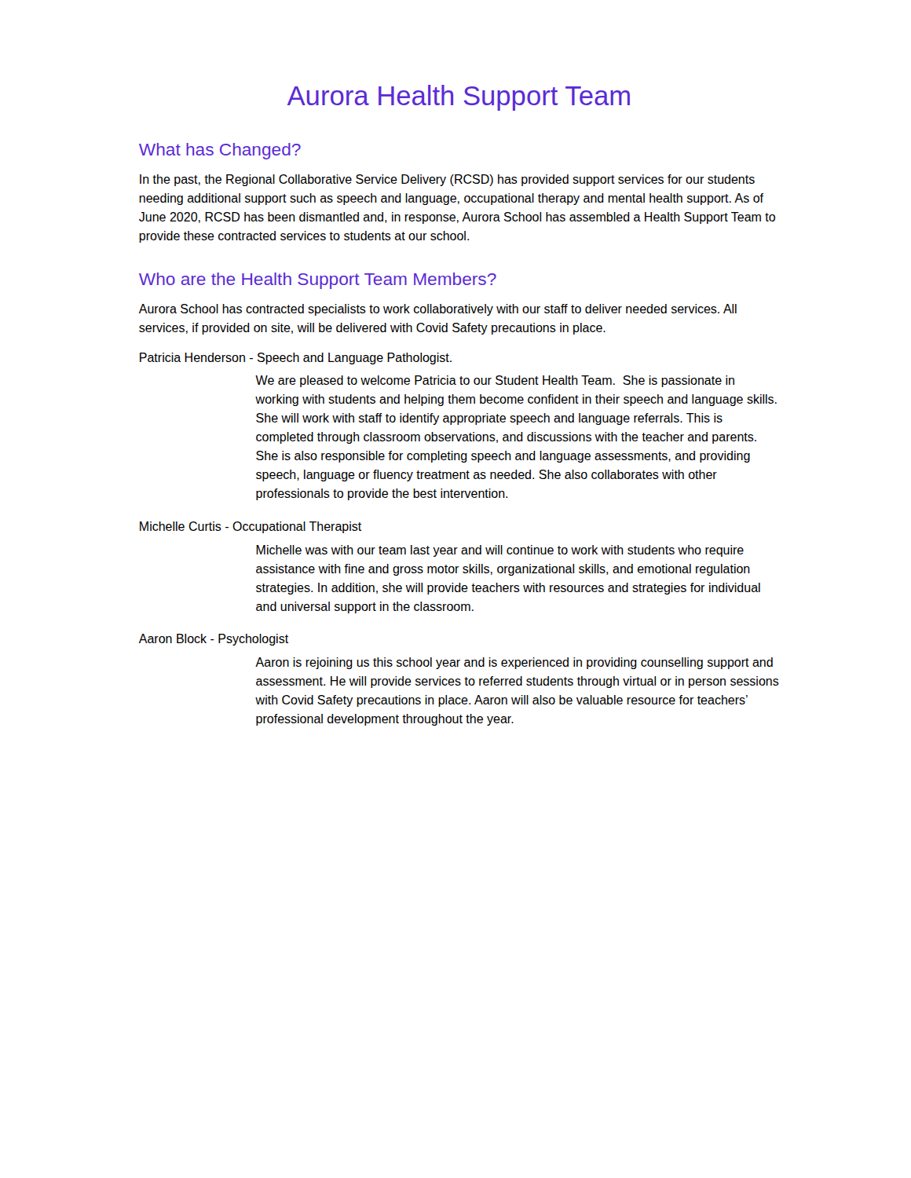Aurora Health Support Team
What has Changed?
In the past, the Regional Collaborative Service Delivery (RCSD) has provided support services for our students needing additional support such as speech and language, occupational therapy and mental health support. As of June 2020, RCSD has been dismantled and, in response, Aurora School has assembled a Health Support Team to provide these contracted services to students at our school.
Who are the Health Support Team Members?
Aurora School has contracted specialists to work collaboratively with our staff to deliver needed services. All services, if provided on site, will be delivered with Covid Safety precautions in place.
Patricia Henderson - Speech and Language Pathologist.
We are pleased to welcome Patricia to our Student Health Team. She is passionate in working with students and helping them become confident in their speech and language skills. She will work with staff to identify appropriate speech and language referrals. This is completed through classroom observations, and discussions with the teacher and parents. She is also responsible for completing speech and language assessments, and providing speech, language or fluency treatment as needed. She also collaborates with other professionals to provide the best intervention.
Michelle Curtis - Occupational Therapist
Michelle was with our team last year and will continue to work with students who require assistance with fine and gross motor skills, organizational skills, and emotional regulation strategies. In addition, she will provide teachers with resources and strategies for individual and universal support in the classroom.
Aaron Block - Psychologist
Aaron is rejoining us this school year and is experienced in providing counselling support and assessment. He will provide services to referred students through virtual or in person sessions with Covid Safety precautions in place. Aaron will also be valuable resource for teachers’ professional development throughout the year.